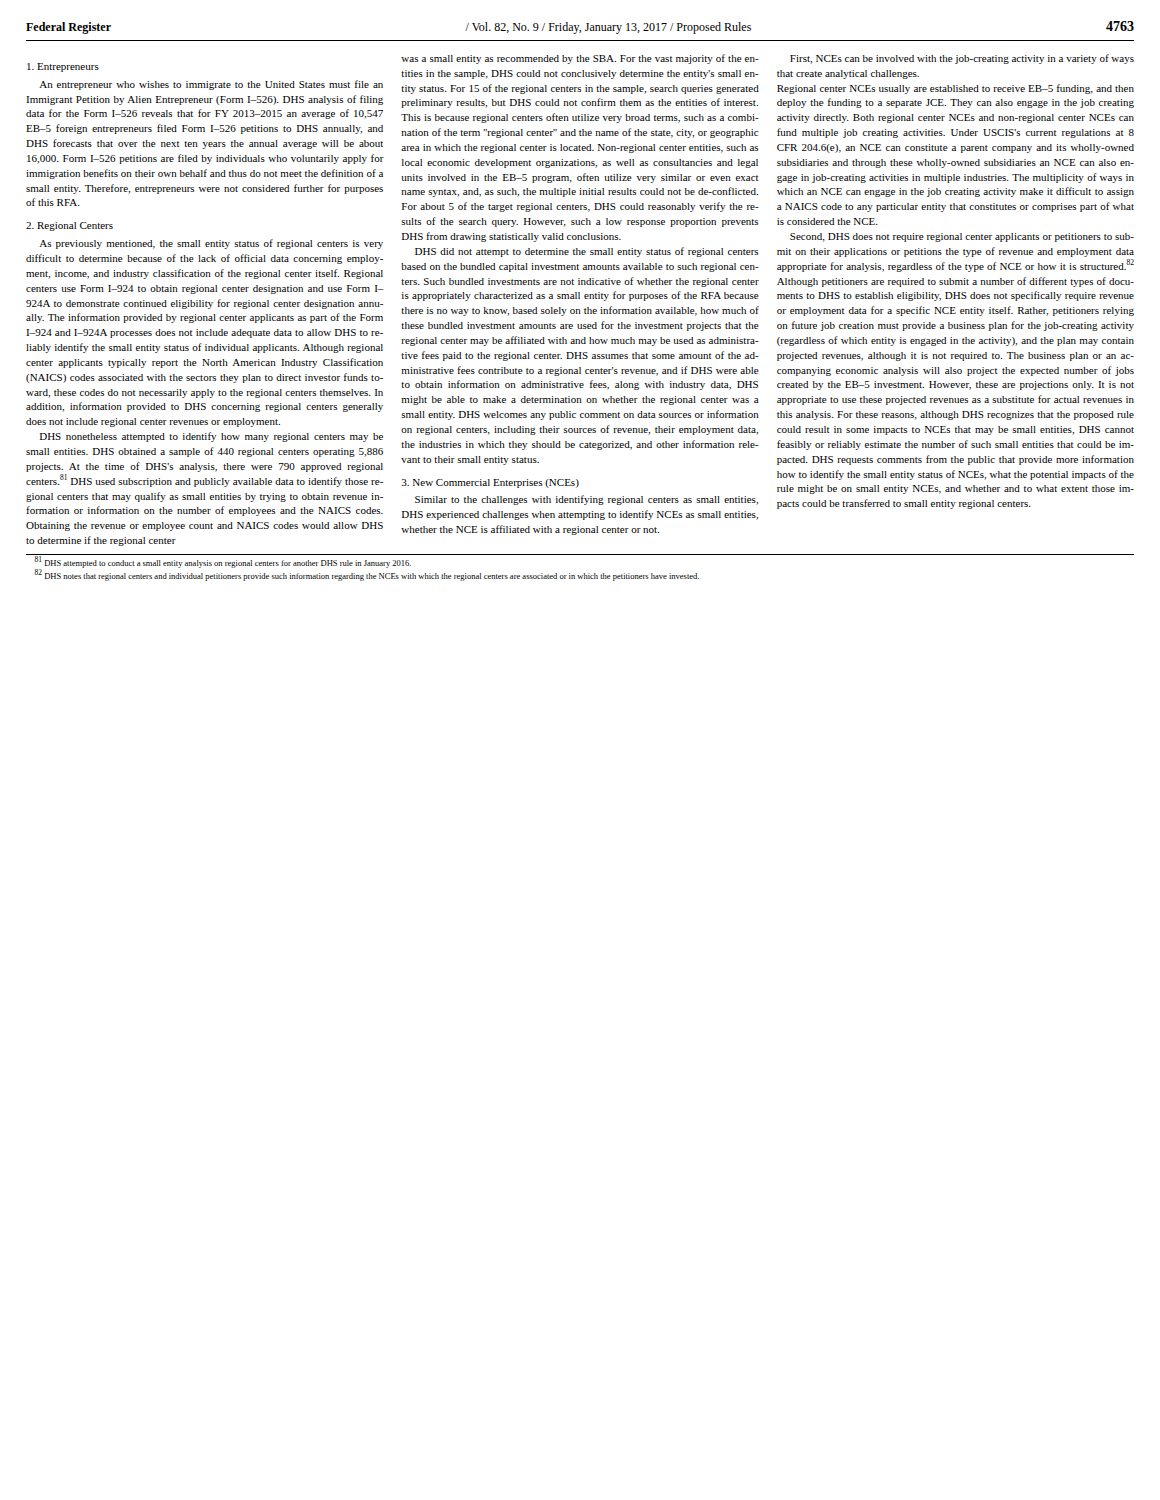Federal Register
/ Vol. 82, No. 9 / Friday, January 13, 2017 / Proposed Rules
4763
1. Entrepreneurs
An entrepreneur who wishes to immigrate to the United States must file an Immigrant Petition by Alien Entrepreneur (Form I–526). DHS analysis of filing data for the Form I–526 reveals that for FY 2013–2015 an average of 10,547 EB–5 foreign entrepreneurs filed Form I–526 petitions to DHS annually, and DHS forecasts that over the next ten years the annual average will be about 16,000. Form I–526 petitions are filed by individuals who voluntarily apply for immigration benefits on their own behalf and thus do not meet the definition of a small entity. Therefore, entrepreneurs were not considered further for purposes of this RFA.
2. Regional Centers
As previously mentioned, the small entity status of regional centers is very difficult to determine because of the lack of official data concerning employment, income, and industry classification of the regional center itself. Regional centers use Form I–924 to obtain regional center designation and use Form I–924A to demonstrate continued eligibility for regional center designation annually. The information provided by regional center applicants as part of the Form I–924 and I–924A processes does not include adequate data to allow DHS to reliably identify the small entity status of individual applicants. Although regional center applicants typically report the North American Industry Classification (NAICS) codes associated with the sectors they plan to direct investor funds toward, these codes do not necessarily apply to the regional centers themselves. In addition, information provided to DHS concerning regional centers generally does not include regional center revenues or employment.
DHS nonetheless attempted to identify how many regional centers may be small entities. DHS obtained a sample of 440 regional centers operating 5,886 projects. At the time of DHS's analysis, there were 790 approved regional centers.81 DHS used subscription and publicly available data to identify those regional centers that may qualify as small entities by trying to obtain revenue information or information on the number of employees and the NAICS codes. Obtaining the revenue or employee count and NAICS codes would allow DHS to determine if the regional center
was a small entity as recommended by the SBA. For the vast majority of the entities in the sample, DHS could not conclusively determine the entity's small entity status. For 15 of the regional centers in the sample, search queries generated preliminary results, but DHS could not confirm them as the entities of interest. This is because regional centers often utilize very broad terms, such as a combination of the term ''regional center'' and the name of the state, city, or geographic area in which the regional center is located. Non-regional center entities, such as local economic development organizations, as well as consultancies and legal units involved in the EB–5 program, often utilize very similar or even exact name syntax, and, as such, the multiple initial results could not be de-conflicted. For about 5 of the target regional centers, DHS could reasonably verify the results of the search query. However, such a low response proportion prevents DHS from drawing statistically valid conclusions.
DHS did not attempt to determine the small entity status of regional centers based on the bundled capital investment amounts available to such regional centers. Such bundled investments are not indicative of whether the regional center is appropriately characterized as a small entity for purposes of the RFA because there is no way to know, based solely on the information available, how much of these bundled investment amounts are used for the investment projects that the regional center may be affiliated with and how much may be used as administrative fees paid to the regional center. DHS assumes that some amount of the administrative fees contribute to a regional center's revenue, and if DHS were able to obtain information on administrative fees, along with industry data, DHS might be able to make a determination on whether the regional center was a small entity. DHS welcomes any public comment on data sources or information on regional centers, including their sources of revenue, their employment data, the industries in which they should be categorized, and other information relevant to their small entity status.
3. New Commercial Enterprises (NCEs)
Similar to the challenges with identifying regional centers as small entities, DHS experienced challenges when attempting to identify NCEs as small entities, whether the NCE is affiliated with a regional center or not.
First, NCEs can be involved with the job-creating activity in a variety of ways that create analytical challenges.
Regional center NCEs usually are established to receive EB–5 funding, and then deploy the funding to a separate JCE. They can also engage in the job creating activity directly. Both regional center NCEs and non-regional center NCEs can fund multiple job creating activities. Under USCIS's current regulations at 8 CFR 204.6(e), an NCE can constitute a parent company and its wholly-owned subsidiaries and through these wholly-owned subsidiaries an NCE can also engage in job-creating activities in multiple industries. The multiplicity of ways in which an NCE can engage in the job creating activity make it difficult to assign a NAICS code to any particular entity that constitutes or comprises part of what is considered the NCE.
Second, DHS does not require regional center applicants or petitioners to submit on their applications or petitions the type of revenue and employment data appropriate for analysis, regardless of the type of NCE or how it is structured.82 Although petitioners are required to submit a number of different types of documents to DHS to establish eligibility, DHS does not specifically require revenue or employment data for a specific NCE entity itself. Rather, petitioners relying on future job creation must provide a business plan for the job-creating activity (regardless of which entity is engaged in the activity), and the plan may contain projected revenues, although it is not required to. The business plan or an accompanying economic analysis will also project the expected number of jobs created by the EB–5 investment. However, these are projections only. It is not appropriate to use these projected revenues as a substitute for actual revenues in this analysis. For these reasons, although DHS recognizes that the proposed rule could result in some impacts to NCEs that may be small entities, DHS cannot feasibly or reliably estimate the number of such small entities that could be impacted. DHS requests comments from the public that provide more information how to identify the small entity status of NCEs, what the potential impacts of the rule might be on small entity NCEs, and whether and to what extent those impacts could be transferred to small entity regional centers.
81 DHS attempted to conduct a small entity analysis on regional centers for another DHS rule in January 2016.
82 DHS notes that regional centers and individual petitioners provide such information regarding the NCEs with which the regional centers are associated or in which the petitioners have invested.